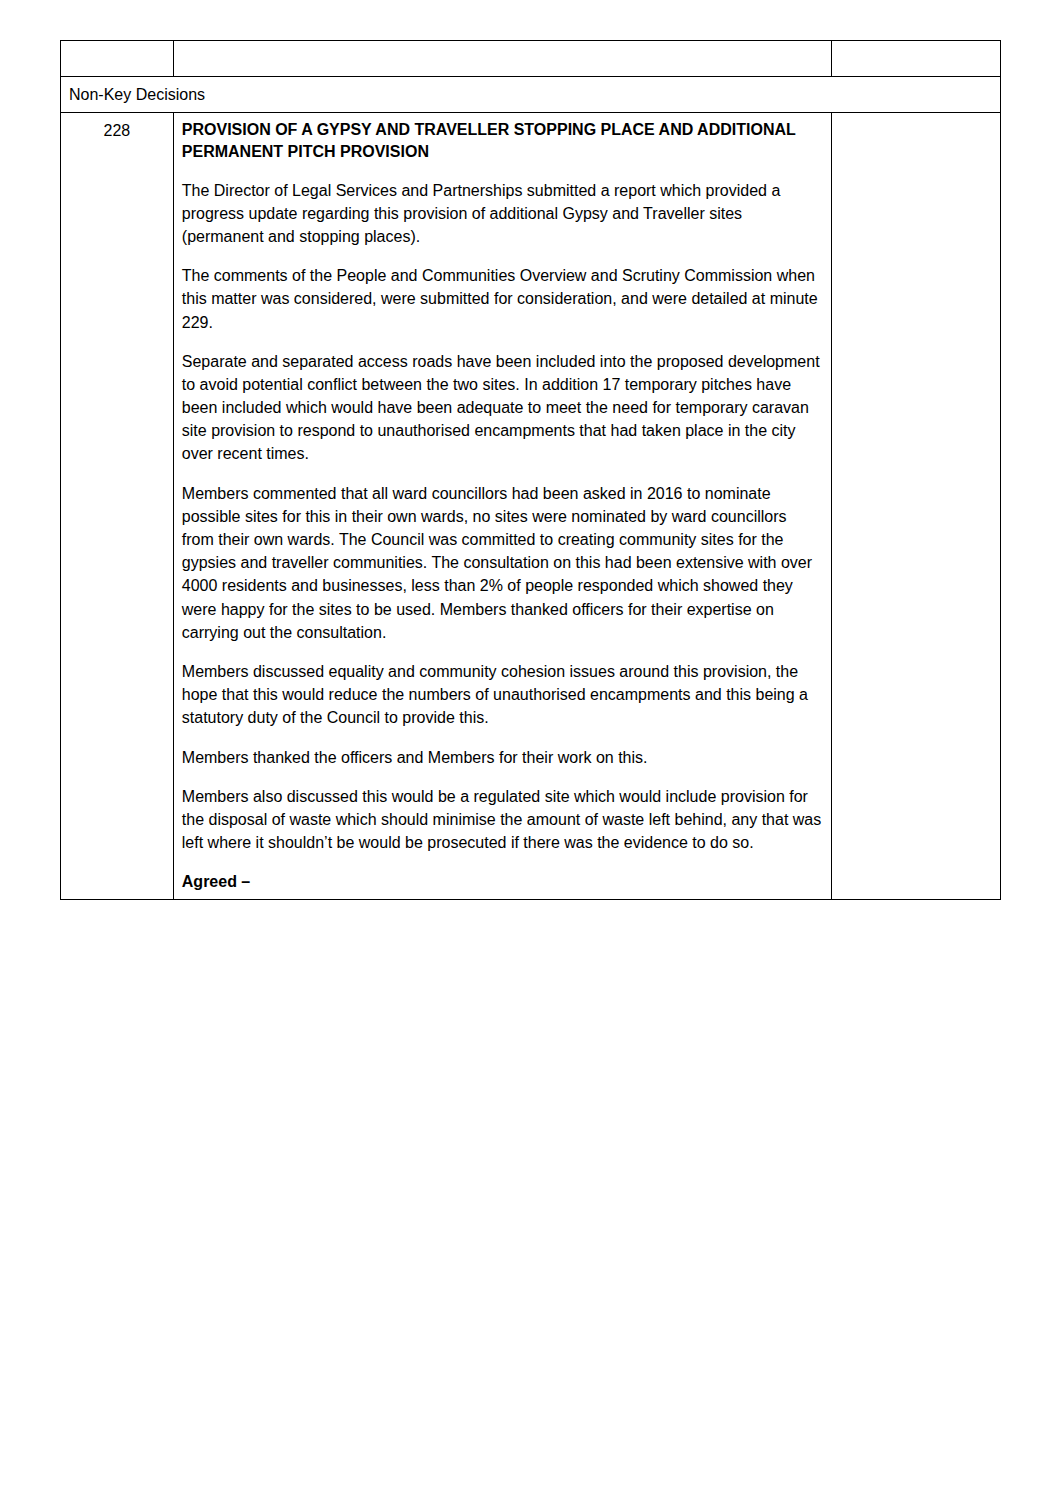| Non-Key Decisions |
| 228 | Provision of a Gypsy and Traveller Stopping Place and Additional Permanent Pitch Provision The Director of Legal Services and Partnerships submitted a report which provided a progress update regarding this provision of additional Gypsy and Traveller sites (permanent and stopping places). The comments of the People and Communities Overview and Scrutiny Commission when this matter was considered, were submitted for consideration, and were detailed at minute 229. Separate and separated access roads have been included into the proposed development to avoid potential conflict between the two sites. In addition 17 temporary pitches have been included which would have been adequate to meet the need for temporary caravan site provision to respond to unauthorised encampments that had taken place in the city over recent times. Members commented that all ward councillors had been asked in 2016 to nominate possible sites for this in their own wards, no sites were nominated by ward councillors from their own wards. The Council was committed to creating community sites for the gypsies and traveller communities. The consultation on this had been extensive with over 4000 residents and businesses, less than 2% of people responded which showed they were happy for the sites to be used. Members thanked officers for their expertise on carrying out the consultation. Members discussed equality and community cohesion issues around this provision, the hope that this would reduce the numbers of unauthorised encampments and this being a statutory duty of the Council to provide this. Members thanked the officers and Members for their work on this. Members also discussed this would be a regulated site which would include provision for the disposal of waste which should minimise the amount of waste left behind, any that was left where it shouldn’t be would be prosecuted if there was the evidence to do so. Agreed – | |